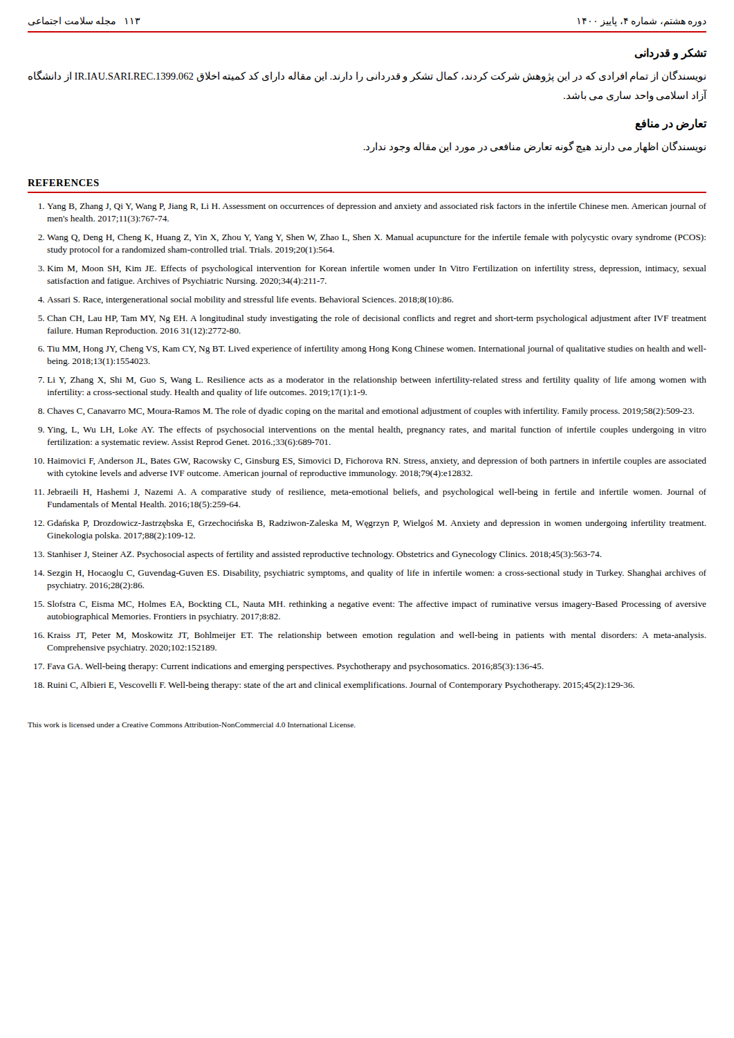دوره هشتم، شماره ۴، پاییز ۱۴۰۰ ۱۱۳ مجله سلامت اجتماعی
تشکر و قدردانی
نویسندگان از تمام افرادی که در این پژوهش شرکت کردند، کمال تشکر و قدردانی را دارند. این مقاله دارای کد کمیته اخلاق IR.IAU.SARI.REC.1399.062 از دانشگاه آزاد اسلامی واحد ساری می باشد.
تعارض در منافع
نویسندگان اظهار می دارند هیچ گونه تعارض منافعی در مورد این مقاله وجود ندارد.
REFERENCES
Yang B, Zhang J, Qi Y, Wang P, Jiang R, Li H. Assessment on occurrences of depression and anxiety and associated risk factors in the infertile Chinese men. American journal of men's health. 2017;11(3):767-74.
Wang Q, Deng H, Cheng K, Huang Z, Yin X, Zhou Y, Yang Y, Shen W, Zhao L, Shen X. Manual acupuncture for the infertile female with polycystic ovary syndrome (PCOS): study protocol for a randomized sham-controlled trial. Trials. 2019;20(1):564.
Kim M, Moon SH, Kim JE. Effects of psychological intervention for Korean infertile women under In Vitro Fertilization on infertility stress, depression, intimacy, sexual satisfaction and fatigue. Archives of Psychiatric Nursing. 2020;34(4):211-7.
Assari S. Race, intergenerational social mobility and stressful life events. Behavioral Sciences. 2018;8(10):86.
Chan CH, Lau HP, Tam MY, Ng EH. A longitudinal study investigating the role of decisional conflicts and regret and short-term psychological adjustment after IVF treatment failure. Human Reproduction. 2016 31(12):2772-80.
Tiu MM, Hong JY, Cheng VS, Kam CY, Ng BT. Lived experience of infertility among Hong Kong Chinese women. International journal of qualitative studies on health and well-being. 2018;13(1):1554023.
Li Y, Zhang X, Shi M, Guo S, Wang L. Resilience acts as a moderator in the relationship between infertility-related stress and fertility quality of life among women with infertility: a cross-sectional study. Health and quality of life outcomes. 2019;17(1):1-9.
Chaves C, Canavarro MC, Moura‐Ramos M. The role of dyadic coping on the marital and emotional adjustment of couples with infertility. Family process. 2019;58(2):509-23.
Ying, L, Wu LH, Loke AY. The effects of psychosocial interventions on the mental health, pregnancy rates, and marital function of infertile couples undergoing in vitro fertilization: a systematic review. Assist Reprod Genet. 2016.;33(6):689-701.
Haimovici F, Anderson JL, Bates GW, Racowsky C, Ginsburg ES, Simovici D, Fichorova RN. Stress, anxiety, and depression of both partners in infertile couples are associated with cytokine levels and adverse IVF outcome. American journal of reproductive immunology. 2018;79(4):e12832.
Jebraeili H, Hashemi J, Nazemi A. A comparative study of resilience, meta-emotional beliefs, and psychological well-being in fertile and infertile women. Journal of Fundamentals of Mental Health. 2016;18(5):259-64.
Gdańska P, Drozdowicz-Jastrzębska E, Grzechocińska B, Radziwon-Zaleska M, Węgrzyn P, Wielgoś M. Anxiety and depression in women undergoing infertility treatment. Ginekologia polska. 2017;88(2):109-12.
Stanhiser J, Steiner AZ. Psychosocial aspects of fertility and assisted reproductive technology. Obstetrics and Gynecology Clinics. 2018;45(3):563-74.
Sezgin H, Hocaoglu C, Guvendag-Guven ES. Disability, psychiatric symptoms, and quality of life in infertile women: a cross-sectional study in Turkey. Shanghai archives of psychiatry. 2016;28(2):86.
Slofstra C, Eisma MC, Holmes EA, Bockting CL, Nauta MH. rethinking a negative event: The affective impact of ruminative versus imagery-Based Processing of aversive autobiographical Memories. Frontiers in psychiatry. 2017;8:82.
Kraiss JT, Peter M, Moskowitz JT, Bohlmeijer ET. The relationship between emotion regulation and well-being in patients with mental disorders: A meta-analysis. Comprehensive psychiatry. 2020;102:152189.
Fava GA. Well-being therapy: Current indications and emerging perspectives. Psychotherapy and psychosomatics. 2016;85(3):136-45.
Ruini C, Albieri E, Vescovelli F. Well-being therapy: state of the art and clinical exemplifications. Journal of Contemporary Psychotherapy. 2015;45(2):129-36.
This work is licensed under a Creative Commons Attribution-NonCommercial 4.0 International License.